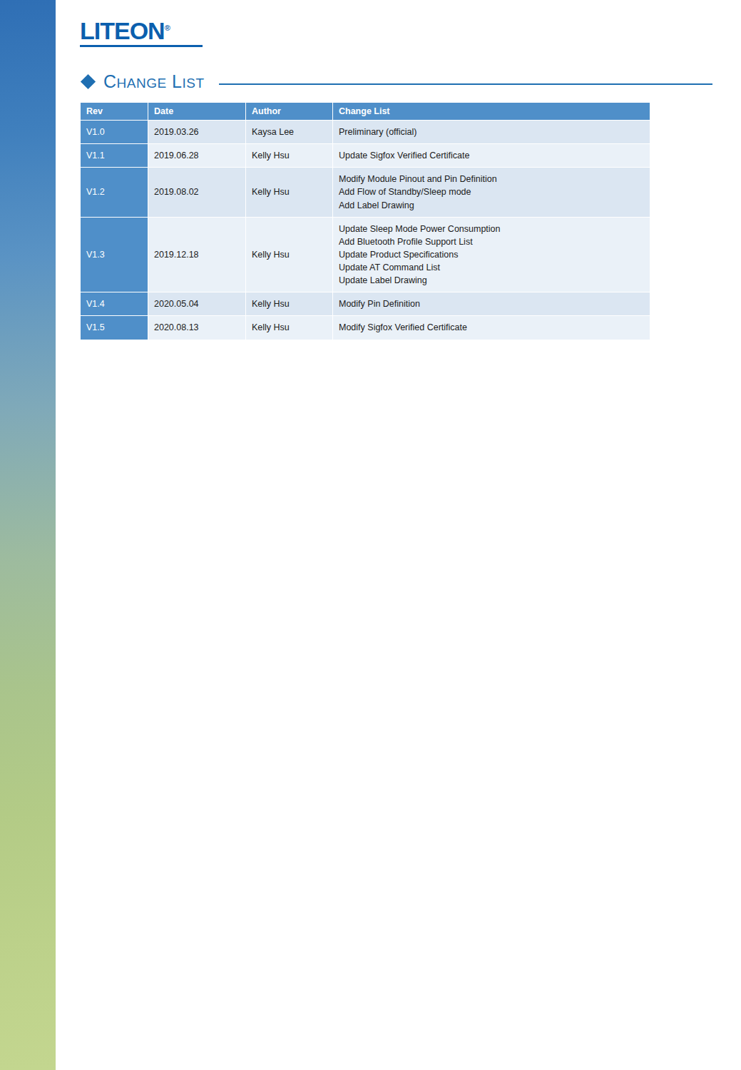LITEON®
CHANGE LIST
| Rev | Date | Author | Change List |
| --- | --- | --- | --- |
| V1.0 | 2019.03.26 | Kaysa Lee | Preliminary (official) |
| V1.1 | 2019.06.28 | Kelly Hsu | Update Sigfox Verified Certificate |
| V1.2 | 2019.08.02 | Kelly Hsu | Modify Module Pinout and Pin Definition Add Flow of Standby/Sleep mode Add Label Drawing |
| V1.3 | 2019.12.18 | Kelly Hsu | Update Sleep Mode Power Consumption Add Bluetooth Profile Support List Update Product Specifications Update AT Command List Update Label Drawing |
| V1.4 | 2020.05.04 | Kelly Hsu | Modify Pin Definition |
| V1.5 | 2020.08.13 | Kelly Hsu | Modify Sigfox Verified Certificate |